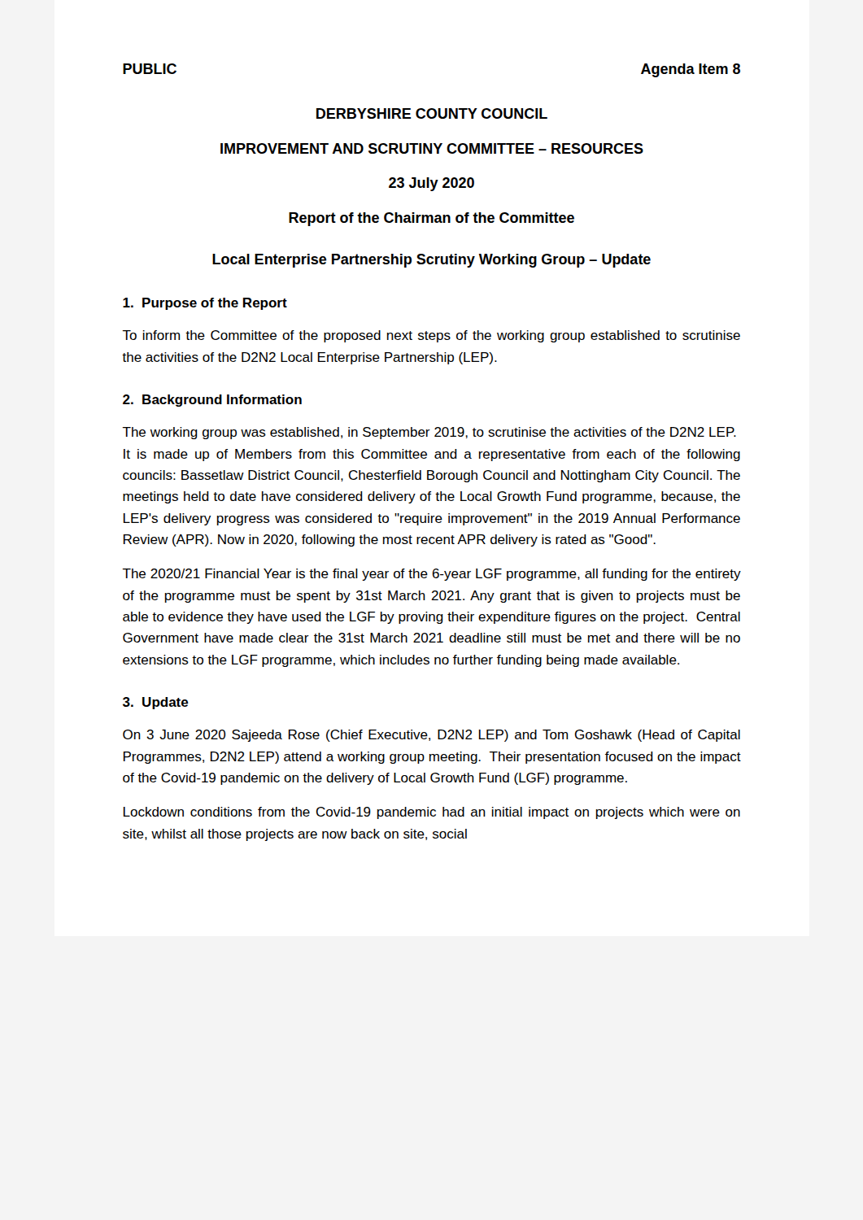PUBLIC Agenda Item 8
DERBYSHIRE COUNTY COUNCIL
IMPROVEMENT AND SCRUTINY COMMITTEE – RESOURCES
23 July 2020
Report of the Chairman of the Committee
Local Enterprise Partnership Scrutiny Working Group – Update
1. Purpose of the Report
To inform the Committee of the proposed next steps of the working group established to scrutinise the activities of the D2N2 Local Enterprise Partnership (LEP).
2. Background Information
The working group was established, in September 2019, to scrutinise the activities of the D2N2 LEP. It is made up of Members from this Committee and a representative from each of the following councils: Bassetlaw District Council, Chesterfield Borough Council and Nottingham City Council. The meetings held to date have considered delivery of the Local Growth Fund programme, because, the LEP's delivery progress was considered to "require improvement" in the 2019 Annual Performance Review (APR). Now in 2020, following the most recent APR delivery is rated as "Good".
The 2020/21 Financial Year is the final year of the 6-year LGF programme, all funding for the entirety of the programme must be spent by 31st March 2021. Any grant that is given to projects must be able to evidence they have used the LGF by proving their expenditure figures on the project. Central Government have made clear the 31st March 2021 deadline still must be met and there will be no extensions to the LGF programme, which includes no further funding being made available.
3. Update
On 3 June 2020 Sajeeda Rose (Chief Executive, D2N2 LEP) and Tom Goshawk (Head of Capital Programmes, D2N2 LEP) attend a working group meeting. Their presentation focused on the impact of the Covid-19 pandemic on the delivery of Local Growth Fund (LGF) programme.
Lockdown conditions from the Covid-19 pandemic had an initial impact on projects which were on site, whilst all those projects are now back on site, social